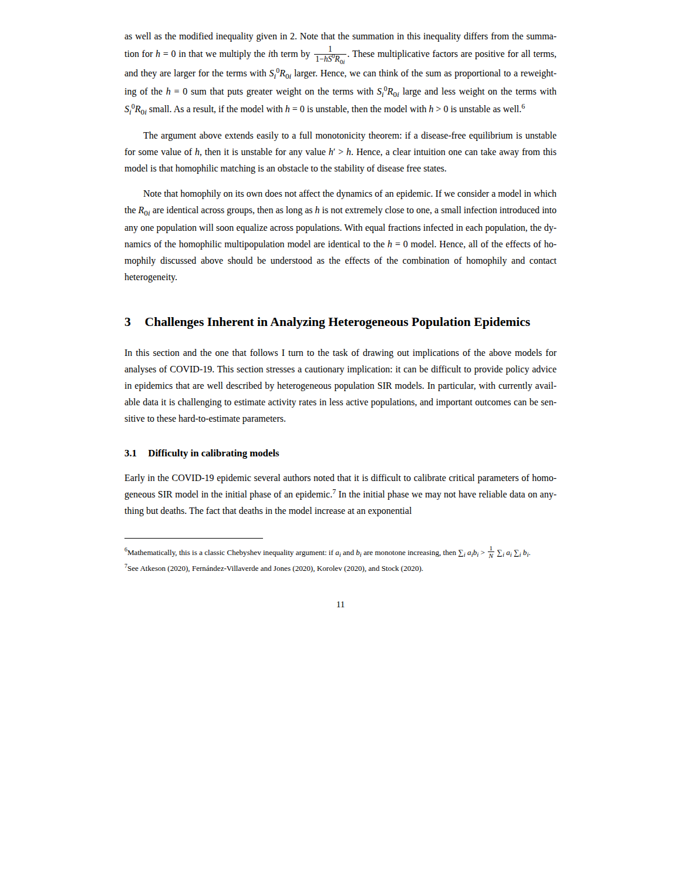as well as the modified inequality given in 2. Note that the summation in this inequality differs from the summation for h = 0 in that we multiply the ith term by 11−hS0R0i. These multiplicative factors are positive for all terms, and they are larger for the terms with Si0R0i larger. Hence, we can think of the sum as proportional to a reweighting of the h = 0 sum that puts greater weight on the terms with Si0R0i large and less weight on the terms with Si0R0i small. As a result, if the model with h = 0 is unstable, then the model with h > 0 is unstable as well.6
The argument above extends easily to a full monotonicity theorem: if a disease-free equilibrium is unstable for some value of h, then it is unstable for any value h′ > h. Hence, a clear intuition one can take away from this model is that homophilic matching is an obstacle to the stability of disease free states.
Note that homophily on its own does not affect the dynamics of an epidemic. If we consider a model in which the R0i are identical across groups, then as long as h is not extremely close to one, a small infection introduced into any one population will soon equalize across populations. With equal fractions infected in each population, the dynamics of the homophilic multipopulation model are identical to the h = 0 model. Hence, all of the effects of homophily discussed above should be understood as the effects of the combination of homophily and contact heterogeneity.
3 Challenges Inherent in Analyzing Heterogeneous Population Epidemics
In this section and the one that follows I turn to the task of drawing out implications of the above models for analyses of COVID-19. This section stresses a cautionary implication: it can be difficult to provide policy advice in epidemics that are well described by heterogeneous population SIR models. In particular, with currently available data it is challenging to estimate activity rates in less active populations, and important outcomes can be sensitive to these hard-to-estimate parameters.
3.1 Difficulty in calibrating models
Early in the COVID-19 epidemic several authors noted that it is difficult to calibrate critical parameters of homogeneous SIR model in the initial phase of an epidemic.7 In the initial phase we may not have reliable data on anything but deaths. The fact that deaths in the model increase at an exponential
6Mathematically, this is a classic Chebyshev inequality argument: if ai and bi are monotone increasing, then ∑i aibi > 1 N ∑i ai ∑i bi.
7See Atkeson (2020), Fernández-Villaverde and Jones (2020), Korolev (2020), and Stock (2020).
11